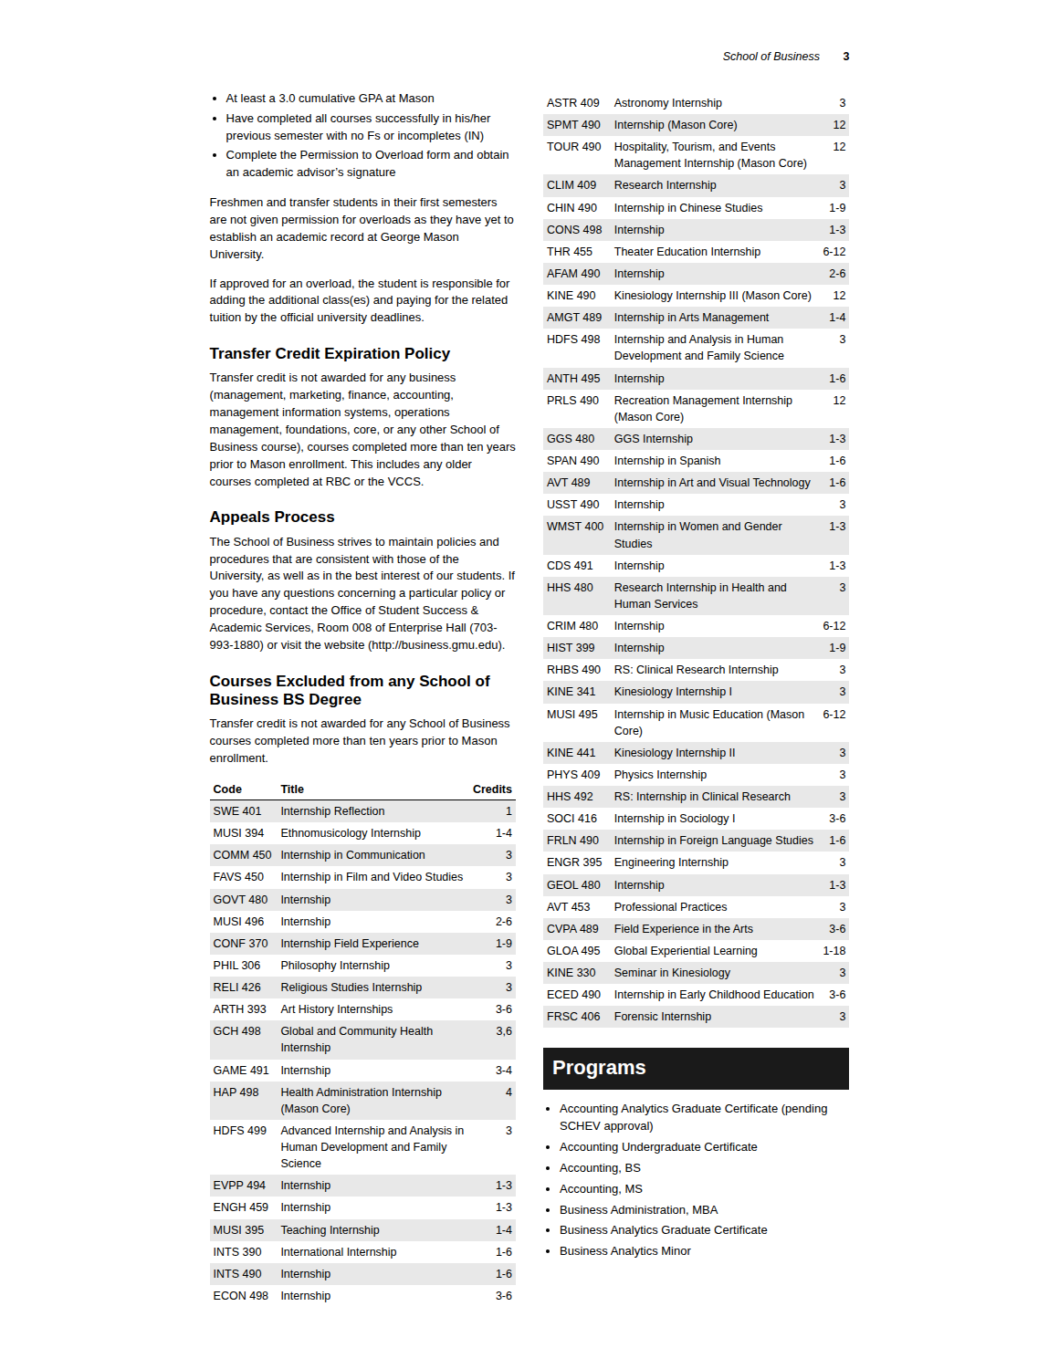School of Business 3
At least a 3.0 cumulative GPA at Mason
Have completed all courses successfully in his/her previous semester with no Fs or incompletes (IN)
Complete the Permission to Overload form and obtain an academic advisor’s signature
Freshmen and transfer students in their first semesters are not given permission for overloads as they have yet to establish an academic record at George Mason University.
If approved for an overload, the student is responsible for adding the additional class(es) and paying for the related tuition by the official university deadlines.
Transfer Credit Expiration Policy
Transfer credit is not awarded for any business (management, marketing, finance, accounting, management information systems, operations management, foundations, core, or any other School of Business course), courses completed more than ten years prior to Mason enrollment. This includes any older courses completed at RBC or the VCCS.
Appeals Process
The School of Business strives to maintain policies and procedures that are consistent with those of the University, as well as in the best interest of our students. If you have any questions concerning a particular policy or procedure, contact the Office of Student Success & Academic Services, Room 008 of Enterprise Hall (703-993-1880) or visit the website (http://business.gmu.edu).
Courses Excluded from any School of Business BS Degree
Transfer credit is not awarded for any School of Business courses completed more than ten years prior to Mason enrollment.
| Code | Title | Credits |
| --- | --- | --- |
| SWE 401 | Internship Reflection | 1 |
| MUSI 394 | Ethnomusicology Internship | 1-4 |
| COMM 450 | Internship in Communication | 3 |
| FAVS 450 | Internship in Film and Video Studies | 3 |
| GOVT 480 | Internship | 3 |
| MUSI 496 | Internship | 2-6 |
| CONF 370 | Internship Field Experience | 1-9 |
| PHIL 306 | Philosophy Internship | 3 |
| RELI 426 | Religious Studies Internship | 3 |
| ARTH 393 | Art History Internships | 3-6 |
| GCH 498 | Global and Community Health Internship | 3,6 |
| GAME 491 | Internship | 3-4 |
| HAP 498 | Health Administration Internship (Mason Core) | 4 |
| HDFS 499 | Advanced Internship and Analysis in Human Development and Family Science | 3 |
| EVPP 494 | Internship | 1-3 |
| ENGH 459 | Internship | 1-3 |
| MUSI 395 | Teaching Internship | 1-4 |
| INTS 390 | International Internship | 1-6 |
| INTS 490 | Internship | 1-6 |
| ECON 498 | Internship | 3-6 |
| ASTR 409 | Astronomy Internship | 3 |
| SPMT 490 | Internship (Mason Core) | 12 |
| TOUR 490 | Hospitality, Tourism, and Events Management Internship (Mason Core) | 12 |
| CLIM 409 | Research Internship | 3 |
| CHIN 490 | Internship in Chinese Studies | 1-9 |
| CONS 498 | Internship | 1-3 |
| THR 455 | Theater Education Internship | 6-12 |
| AFAM 490 | Internship | 2-6 |
| KINE 490 | Kinesiology Internship III (Mason Core) | 12 |
| AMGT 489 | Internship in Arts Management | 1-4 |
| HDFS 498 | Internship and Analysis in Human Development and Family Science | 3 |
| ANTH 495 | Internship | 1-6 |
| PRLS 490 | Recreation Management Internship (Mason Core) | 12 |
| GGS 480 | GGS Internship | 1-3 |
| SPAN 490 | Internship in Spanish | 1-6 |
| AVT 489 | Internship in Art and Visual Technology | 1-6 |
| USST 490 | Internship | 3 |
| WMST 400 | Internship in Women and Gender Studies | 1-3 |
| CDS 491 | Internship | 1-3 |
| HHS 480 | Research Internship in Health and Human Services | 3 |
| CRIM 480 | Internship | 6-12 |
| HIST 399 | Internship | 1-9 |
| RHBS 490 | RS: Clinical Research Internship | 3 |
| KINE 341 | Kinesiology Internship I | 3 |
| MUSI 495 | Internship in Music Education (Mason Core) | 6-12 |
| KINE 441 | Kinesiology Internship II | 3 |
| PHYS 409 | Physics Internship | 3 |
| HHS 492 | RS: Internship in Clinical Research | 3 |
| SOCI 416 | Internship in Sociology I | 3-6 |
| FRLN 490 | Internship in Foreign Language Studies | 1-6 |
| ENGR 395 | Engineering Internship | 3 |
| GEOL 480 | Internship | 1-3 |
| AVT 453 | Professional Practices | 3 |
| CVPA 489 | Field Experience in the Arts | 3-6 |
| GLOA 495 | Global Experiential Learning | 1-18 |
| KINE 330 | Seminar in Kinesiology | 3 |
| ECED 490 | Internship in Early Childhood Education | 3-6 |
| FRSC 406 | Forensic Internship | 3 |
Programs
Accounting Analytics Graduate Certificate (pending SCHEV approval)
Accounting Undergraduate Certificate
Accounting, BS
Accounting, MS
Business Administration, MBA
Business Analytics Graduate Certificate
Business Analytics Minor